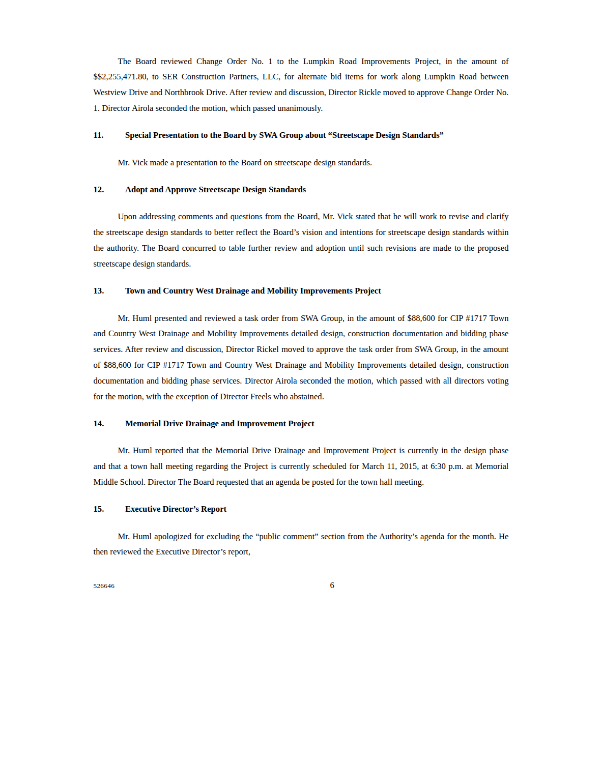The Board reviewed Change Order No. 1 to the Lumpkin Road Improvements Project, in the amount of $$2,255,471.80, to SER Construction Partners, LLC, for alternate bid items for work along Lumpkin Road between Westview Drive and Northbrook Drive. After review and discussion, Director Rickle moved to approve Change Order No. 1. Director Airola seconded the motion, which passed unanimously.
11.
Special Presentation to the Board by SWA Group about “Streetscape Design Standards”
Mr. Vick made a presentation to the Board on streetscape design standards.
12.
Adopt and Approve Streetscape Design Standards
Upon addressing comments and questions from the Board, Mr. Vick stated that he will work to revise and clarify the streetscape design standards to better reflect the Board’s vision and intentions for streetscape design standards within the authority. The Board concurred to table further review and adoption until such revisions are made to the proposed streetscape design standards.
13.
Town and Country West Drainage and Mobility Improvements Project
Mr. Huml presented and reviewed a task order from SWA Group, in the amount of $88,600 for CIP #1717 Town and Country West Drainage and Mobility Improvements detailed design, construction documentation and bidding phase services. After review and discussion, Director Rickel moved to approve the task order from SWA Group, in the amount of $88,600 for CIP #1717 Town and Country West Drainage and Mobility Improvements detailed design, construction documentation and bidding phase services. Director Airola seconded the motion, which passed with all directors voting for the motion, with the exception of Director Freels who abstained.
14.
Memorial Drive Drainage and Improvement Project
Mr. Huml reported that the Memorial Drive Drainage and Improvement Project is currently in the design phase and that a town hall meeting regarding the Project is currently scheduled for March 11, 2015, at 6:30 p.m. at Memorial Middle School. Director The Board requested that an agenda be posted for the town hall meeting.
15.
Executive Director’s Report
Mr. Huml apologized for excluding the “public comment” section from the Authority’s agenda for the month. He then reviewed the Executive Director’s report,
526646 6